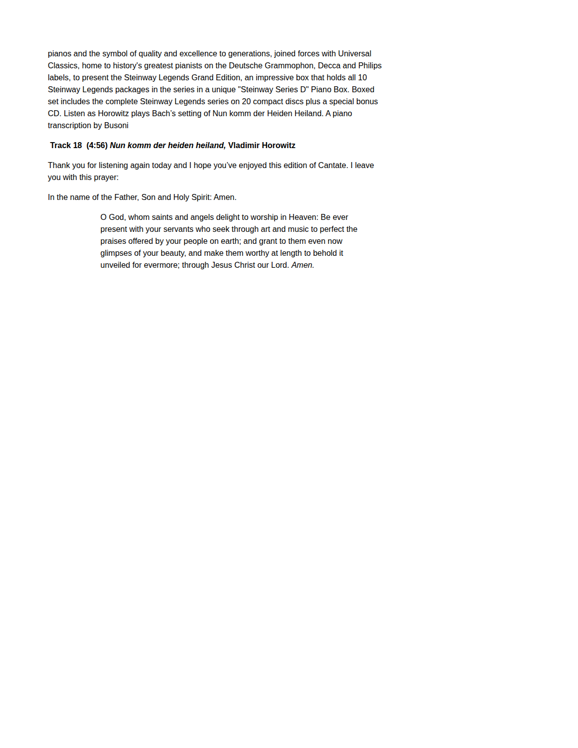pianos and the symbol of quality and excellence to generations, joined forces with Universal Classics, home to history's greatest pianists on the Deutsche Grammophon, Decca and Philips labels, to present the Steinway Legends Grand Edition, an impressive box that holds all 10 Steinway Legends packages in the series in a unique "Steinway Series D" Piano Box. Boxed set includes the complete Steinway Legends series on 20 compact discs plus a special bonus CD. Listen as Horowitz plays Bach’s setting of Nun komm der Heiden Heiland. A piano transcription by Busoni
Track 18 (4:56) Nun komm der heiden heiland, Vladimir Horowitz
Thank you for listening again today and I hope you’ve enjoyed this edition of Cantate. I leave you with this prayer:
In the name of the Father, Son and Holy Spirit: Amen.
O God, whom saints and angels delight to worship in Heaven: Be ever present with your servants who seek through art and music to perfect the praises offered by your people on earth; and grant to them even now glimpses of your beauty, and make them worthy at length to behold it unveiled for evermore; through Jesus Christ our Lord. Amen.